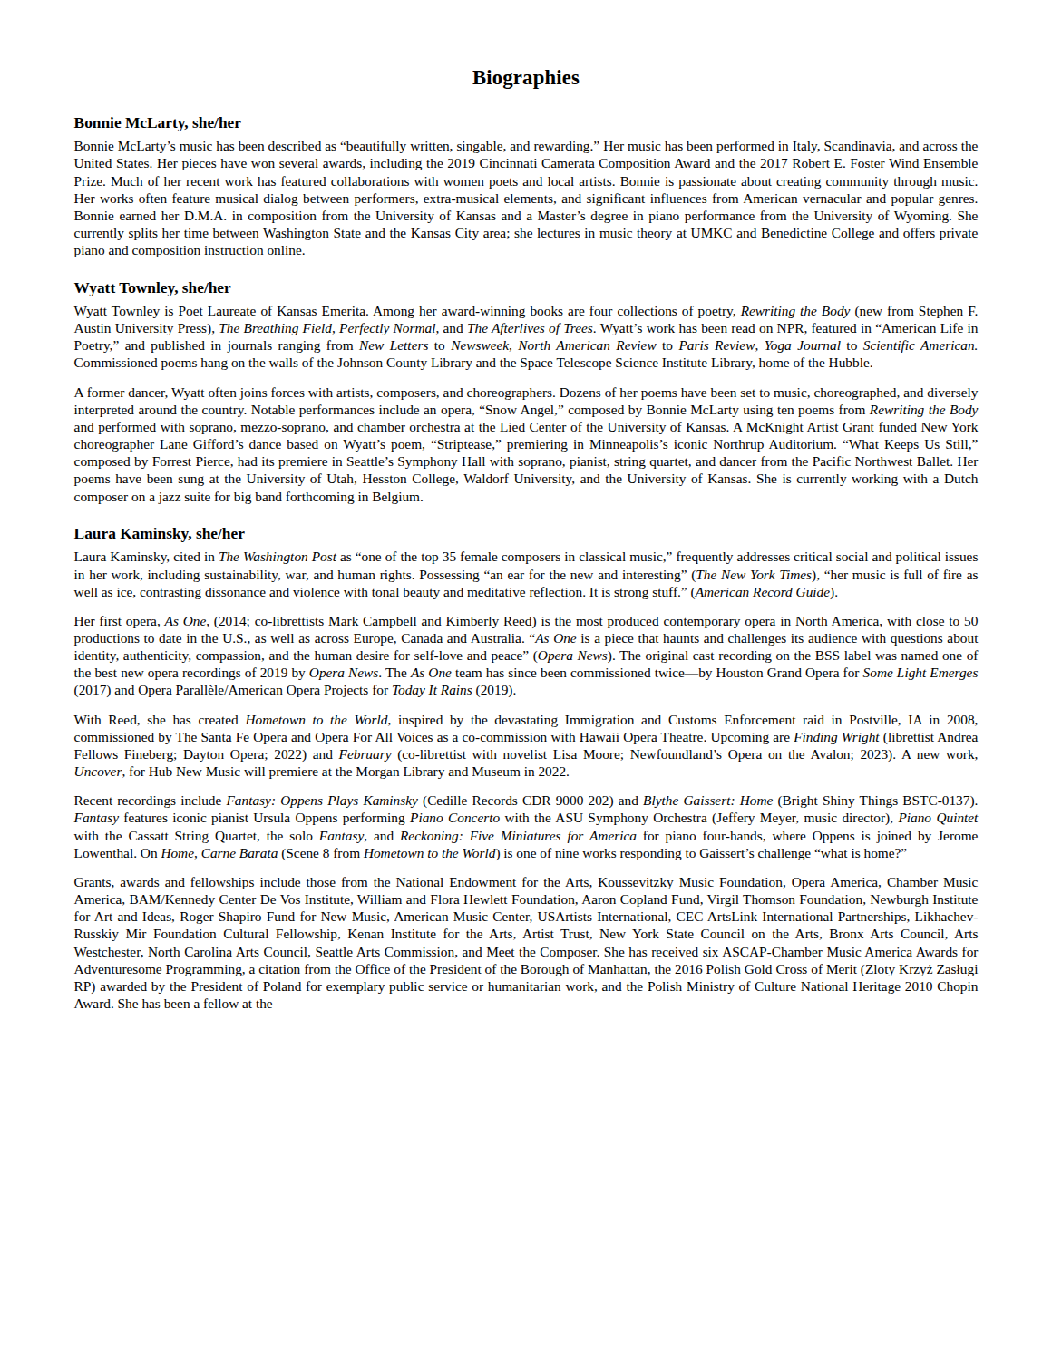Biographies
Bonnie McLarty, she/her
Bonnie McLarty’s music has been described as “beautifully written, singable, and rewarding.” Her music has been performed in Italy, Scandinavia, and across the United States. Her pieces have won several awards, including the 2019 Cincinnati Camerata Composition Award and the 2017 Robert E. Foster Wind Ensemble Prize. Much of her recent work has featured collaborations with women poets and local artists. Bonnie is passionate about creating community through music. Her works often feature musical dialog between performers, extra-musical elements, and significant influences from American vernacular and popular genres. Bonnie earned her D.M.A. in composition from the University of Kansas and a Master’s degree in piano performance from the University of Wyoming. She currently splits her time between Washington State and the Kansas City area; she lectures in music theory at UMKC and Benedictine College and offers private piano and composition instruction online.
Wyatt Townley, she/her
Wyatt Townley is Poet Laureate of Kansas Emerita. Among her award-winning books are four collections of poetry, Rewriting the Body (new from Stephen F. Austin University Press), The Breathing Field, Perfectly Normal, and The Afterlives of Trees. Wyatt’s work has been read on NPR, featured in “American Life in Poetry,” and published in journals ranging from New Letters to Newsweek, North American Review to Paris Review, Yoga Journal to Scientific American. Commissioned poems hang on the walls of the Johnson County Library and the Space Telescope Science Institute Library, home of the Hubble.
A former dancer, Wyatt often joins forces with artists, composers, and choreographers. Dozens of her poems have been set to music, choreographed, and diversely interpreted around the country. Notable performances include an opera, “Snow Angel,” composed by Bonnie McLarty using ten poems from Rewriting the Body and performed with soprano, mezzo-soprano, and chamber orchestra at the Lied Center of the University of Kansas. A McKnight Artist Grant funded New York choreographer Lane Gifford’s dance based on Wyatt’s poem, “Striptease,” premiering in Minneapolis’s iconic Northrup Auditorium. “What Keeps Us Still,” composed by Forrest Pierce, had its premiere in Seattle’s Symphony Hall with soprano, pianist, string quartet, and dancer from the Pacific Northwest Ballet. Her poems have been sung at the University of Utah, Hesston College, Waldorf University, and the University of Kansas. She is currently working with a Dutch composer on a jazz suite for big band forthcoming in Belgium.
Laura Kaminsky, she/her
Laura Kaminsky, cited in The Washington Post as “one of the top 35 female composers in classical music,” frequently addresses critical social and political issues in her work, including sustainability, war, and human rights. Possessing “an ear for the new and interesting” (The New York Times), “her music is full of fire as well as ice, contrasting dissonance and violence with tonal beauty and meditative reflection. It is strong stuff.” (American Record Guide).
Her first opera, As One, (2014; co-librettists Mark Campbell and Kimberly Reed) is the most produced contemporary opera in North America, with close to 50 productions to date in the U.S., as well as across Europe, Canada and Australia. “As One is a piece that haunts and challenges its audience with questions about identity, authenticity, compassion, and the human desire for self-love and peace” (Opera News). The original cast recording on the BSS label was named one of the best new opera recordings of 2019 by Opera News. The As One team has since been commissioned twice—by Houston Grand Opera for Some Light Emerges (2017) and Opera Parallèle/American Opera Projects for Today It Rains (2019).
With Reed, she has created Hometown to the World, inspired by the devastating Immigration and Customs Enforcement raid in Postville, IA in 2008, commissioned by The Santa Fe Opera and Opera For All Voices as a co-commission with Hawaii Opera Theatre. Upcoming are Finding Wright (librettist Andrea Fellows Fineberg; Dayton Opera; 2022) and February (co-librettist with novelist Lisa Moore; Newfoundland’s Opera on the Avalon; 2023). A new work, Uncover, for Hub New Music will premiere at the Morgan Library and Museum in 2022.
Recent recordings include Fantasy: Oppens Plays Kaminsky (Cedille Records CDR 9000 202) and Blythe Gaissert: Home (Bright Shiny Things BSTC-0137). Fantasy features iconic pianist Ursula Oppens performing Piano Concerto with the ASU Symphony Orchestra (Jeffery Meyer, music director), Piano Quintet with the Cassatt String Quartet, the solo Fantasy, and Reckoning: Five Miniatures for America for piano four-hands, where Oppens is joined by Jerome Lowenthal. On Home, Carne Barata (Scene 8 from Hometown to the World) is one of nine works responding to Gaissert’s challenge “what is home?”
Grants, awards and fellowships include those from the National Endowment for the Arts, Koussevitzky Music Foundation, Opera America, Chamber Music America, BAM/Kennedy Center De Vos Institute, William and Flora Hewlett Foundation, Aaron Copland Fund, Virgil Thomson Foundation, Newburgh Institute for Art and Ideas, Roger Shapiro Fund for New Music, American Music Center, USArtists International, CEC ArtsLink International Partnerships, Likhachev-Russkiy Mir Foundation Cultural Fellowship, Kenan Institute for the Arts, Artist Trust, New York State Council on the Arts, Bronx Arts Council, Arts Westchester, North Carolina Arts Council, Seattle Arts Commission, and Meet the Composer. She has received six ASCAP-Chamber Music America Awards for Adventuresome Programming, a citation from the Office of the President of the Borough of Manhattan, the 2016 Polish Gold Cross of Merit (Zloty Krzyż Zasługi RP) awarded by the President of Poland for exemplary public service or humanitarian work, and the Polish Ministry of Culture National Heritage 2010 Chopin Award. She has been a fellow at the